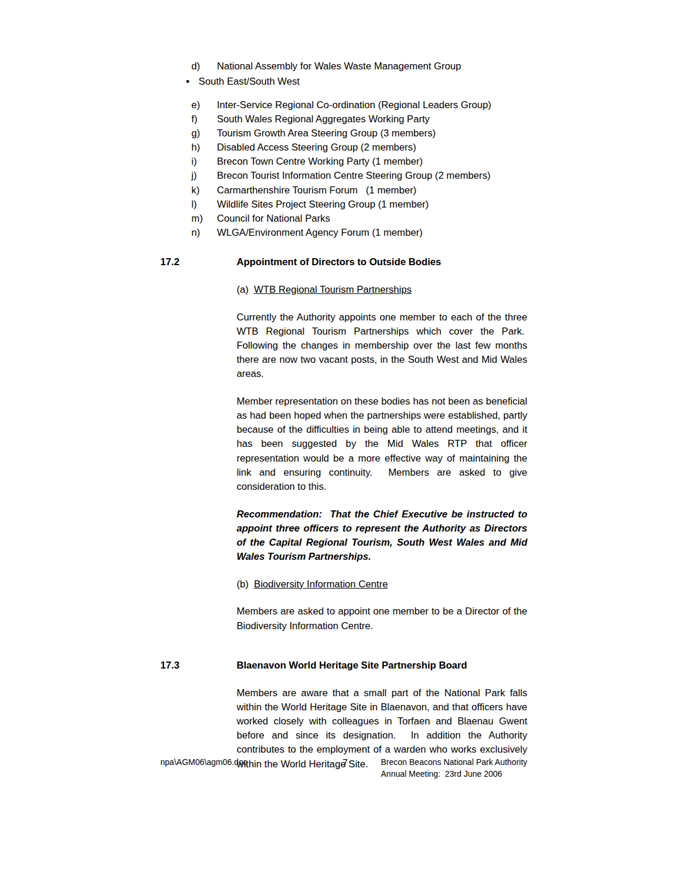d) National Assembly for Wales Waste Management Group
South East/South West
e) Inter-Service Regional Co-ordination (Regional Leaders Group)
f) South Wales Regional Aggregates Working Party
g) Tourism Growth Area Steering Group (3 members)
h) Disabled Access Steering Group (2 members)
i) Brecon Town Centre Working Party (1 member)
j) Brecon Tourist Information Centre Steering Group (2 members)
k) Carmarthenshire Tourism Forum (1 member)
l) Wildlife Sites Project Steering Group (1 member)
m) Council for National Parks
n) WLGA/Environment Agency Forum (1 member)
17.2
Appointment of Directors to Outside Bodies
(a) WTB Regional Tourism Partnerships
Currently the Authority appoints one member to each of the three WTB Regional Tourism Partnerships which cover the Park. Following the changes in membership over the last few months there are now two vacant posts, in the South West and Mid Wales areas.
Member representation on these bodies has not been as beneficial as had been hoped when the partnerships were established, partly because of the difficulties in being able to attend meetings, and it has been suggested by the Mid Wales RTP that officer representation would be a more effective way of maintaining the link and ensuring continuity. Members are asked to give consideration to this.
Recommendation: That the Chief Executive be instructed to appoint three officers to represent the Authority as Directors of the Capital Regional Tourism, South West Wales and Mid Wales Tourism Partnerships.
(b) Biodiversity Information Centre
Members are asked to appoint one member to be a Director of the Biodiversity Information Centre.
17.3
Blaenavon World Heritage Site Partnership Board
Members are aware that a small part of the National Park falls within the World Heritage Site in Blaenavon, and that officers have worked closely with colleagues in Torfaen and Blaenau Gwent before and since its designation. In addition the Authority contributes to the employment of a warden who works exclusively within the World Heritage Site.
npa\AGM06\agm06.doc
7
Brecon Beacons National Park Authority
Annual Meeting: 23rd June 2006